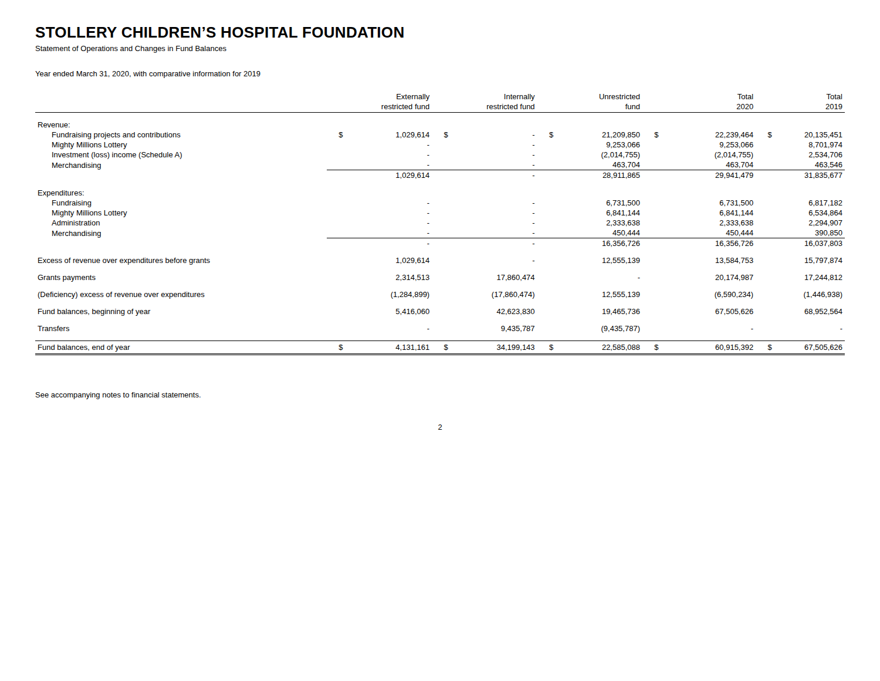STOLLERY CHILDREN’S HOSPITAL FOUNDATION
Statement of Operations and Changes in Fund Balances
Year ended March 31, 2020, with comparative information for 2019
| | Externally | Internally | Unrestricted | Total | Total |
| --- | --- | --- | --- | --- | --- |
| | restricted fund | restricted fund | fund | 2020 | 2019 |
| Revenue: | |
| Fundraising projects and contributions | $ | 1,029,614 | $ | - | $ | 21,209,850 | $ | 22,239,464 | $ | 20,135,451 |
| Mighty Millions Lottery | | - | | - | | 9,253,066 | | 9,253,066 | | 8,701,974 |
| Investment (loss) income (Schedule A) | | - | | - | | (2,014,755) | | (2,014,755) | | 2,534,706 |
| Merchandising | | - | | - | | 463,704 | | 463,704 | | 463,546 |
| | | 1,029,614 | | - | | 28,911,865 | | 29,941,479 | | 31,835,677 |
| Expenditures: | |
| Fundraising | | - | | - | | 6,731,500 | | 6,731,500 | | 6,817,182 |
| Mighty Millions Lottery | | - | | - | | 6,841,144 | | 6,841,144 | | 6,534,864 |
| Administration | | - | | - | | 2,333,638 | | 2,333,638 | | 2,294,907 |
| Merchandising | | - | | - | | 450,444 | | 450,444 | | 390,850 |
| | | - | | - | | 16,356,726 | | 16,356,726 | | 16,037,803 |
| Excess of revenue over expenditures before grants | | 1,029,614 | | - | | 12,555,139 | | 13,584,753 | | 15,797,874 |
| Grants payments | | 2,314,513 | | 17,860,474 | | - | | 20,174,987 | | 17,244,812 |
| (Deficiency) excess of revenue over expenditures | | (1,284,899) | | (17,860,474) | | 12,555,139 | | (6,590,234) | | (1,446,938) |
| Fund balances, beginning of year | | 5,416,060 | | 42,623,830 | | 19,465,736 | | 67,505,626 | | 68,952,564 |
| Transfers | | - | | 9,435,787 | | (9,435,787) | | - | | - |
| Fund balances, end of year | $ | 4,131,161 | $ | 34,199,143 | $ | 22,585,088 | $ | 60,915,392 | $ | 67,505,626 |
See accompanying notes to financial statements.
2